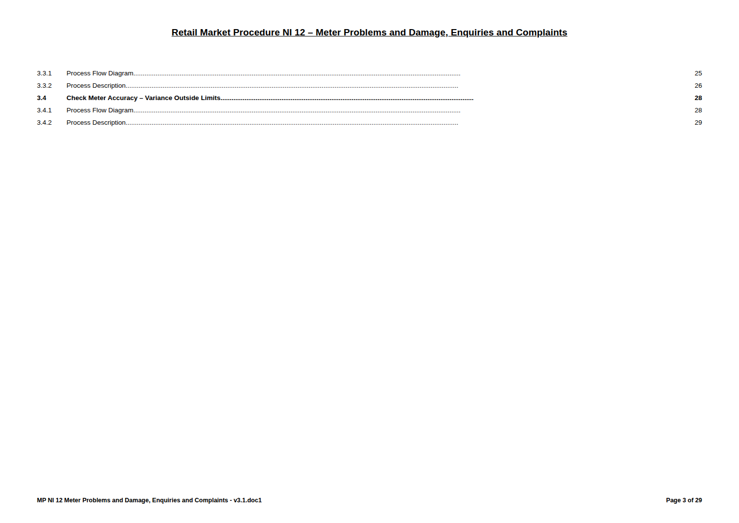Retail Market Procedure NI 12 – Meter Problems and Damage, Enquiries and Complaints
| 3.3.1 | Process Flow Diagram ................................................................................................................................................................................. | 25 |
| 3.3.2 | Process Description .................................................................................................................................................................................... | 26 |
| 3.4 | Check Meter Accuracy – Variance Outside Limits ......................................................................................................................................... | 28 |
| 3.4.1 | Process Flow Diagram ................................................................................................................................................................................. | 28 |
| 3.4.2 | Process Description .................................................................................................................................................................................... | 29 |
MP NI 12 Meter Problems and Damage, Enquiries and Complaints - v3.1.doc1 Page 3 of 29